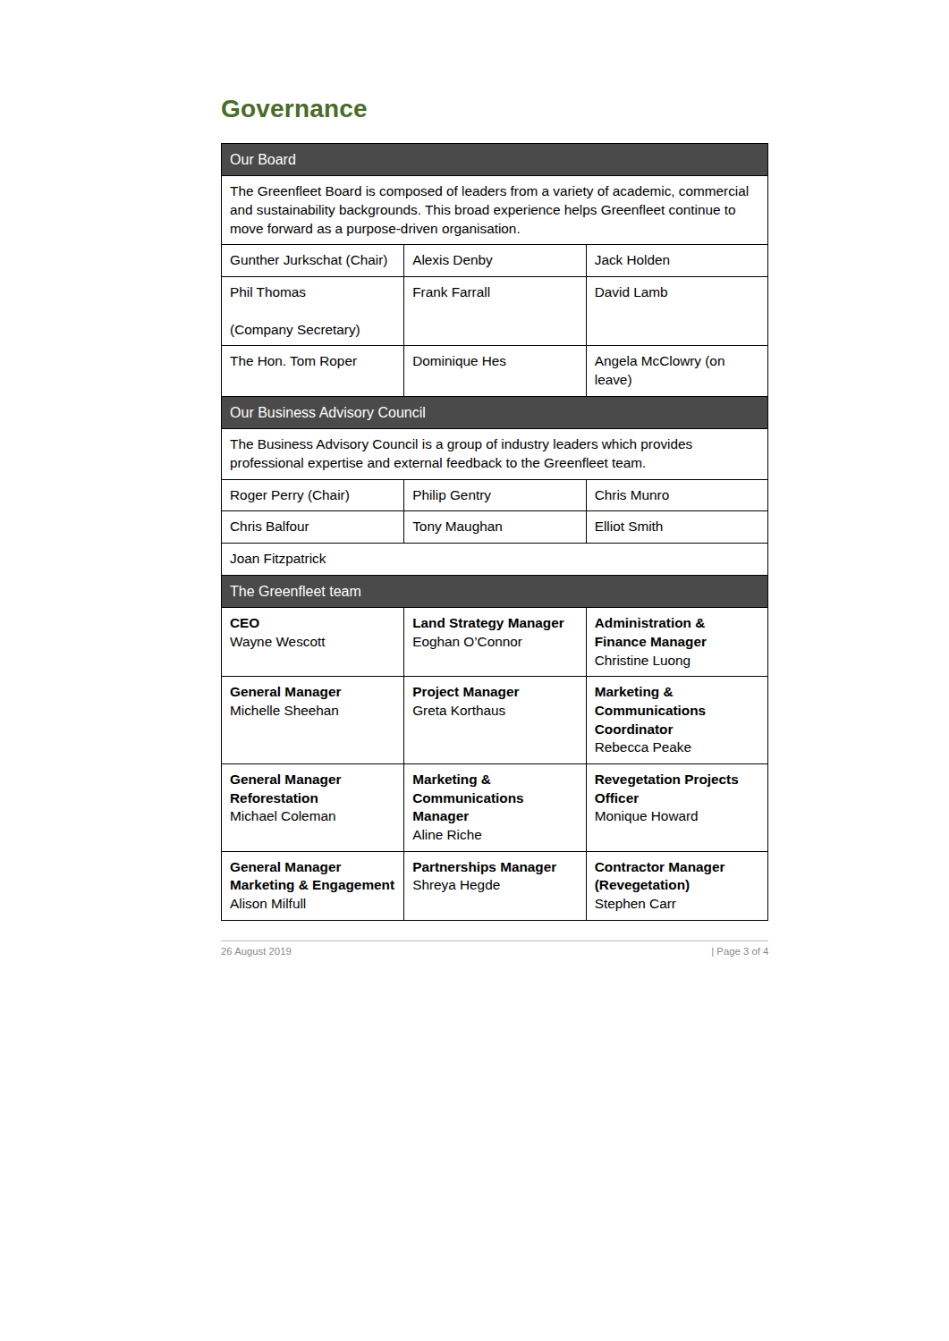Governance
| Our Board |
| The Greenfleet Board is composed of leaders from a variety of academic, commercial and sustainability backgrounds. This broad experience helps Greenfleet continue to move forward as a purpose-driven organisation. |
| Gunther Jurkschat (Chair) | Alexis Denby | Jack Holden |
| Phil Thomas (Company Secretary) | Frank Farrall | David Lamb |
| The Hon. Tom Roper | Dominique Hes | Angela McClowry (on leave) |
| Our Business Advisory Council |
| The Business Advisory Council is a group of industry leaders which provides professional expertise and external feedback to the Greenfleet team. |
| Roger Perry (Chair) | Philip Gentry | Chris Munro |
| Chris Balfour | Tony Maughan | Elliot Smith |
| Joan Fitzpatrick |
| The Greenfleet team |
| CEO Wayne Wescott | Land Strategy Manager Eoghan O’Connor | Administration & Finance Manager Christine Luong |
| General Manager Michelle Sheehan | Project Manager Greta Korthaus | Marketing & Communications Coordinator Rebecca Peake |
| General Manager Reforestation Michael Coleman | Marketing & Communications Manager Aline Riche | Revegetation Projects Officer Monique Howard |
| General Manager Marketing & Engagement Alison Milfull | Partnerships Manager Shreya Hegde | Contractor Manager (Revegetation) Stephen Carr |
26 August 2019 | Page 3 of 4